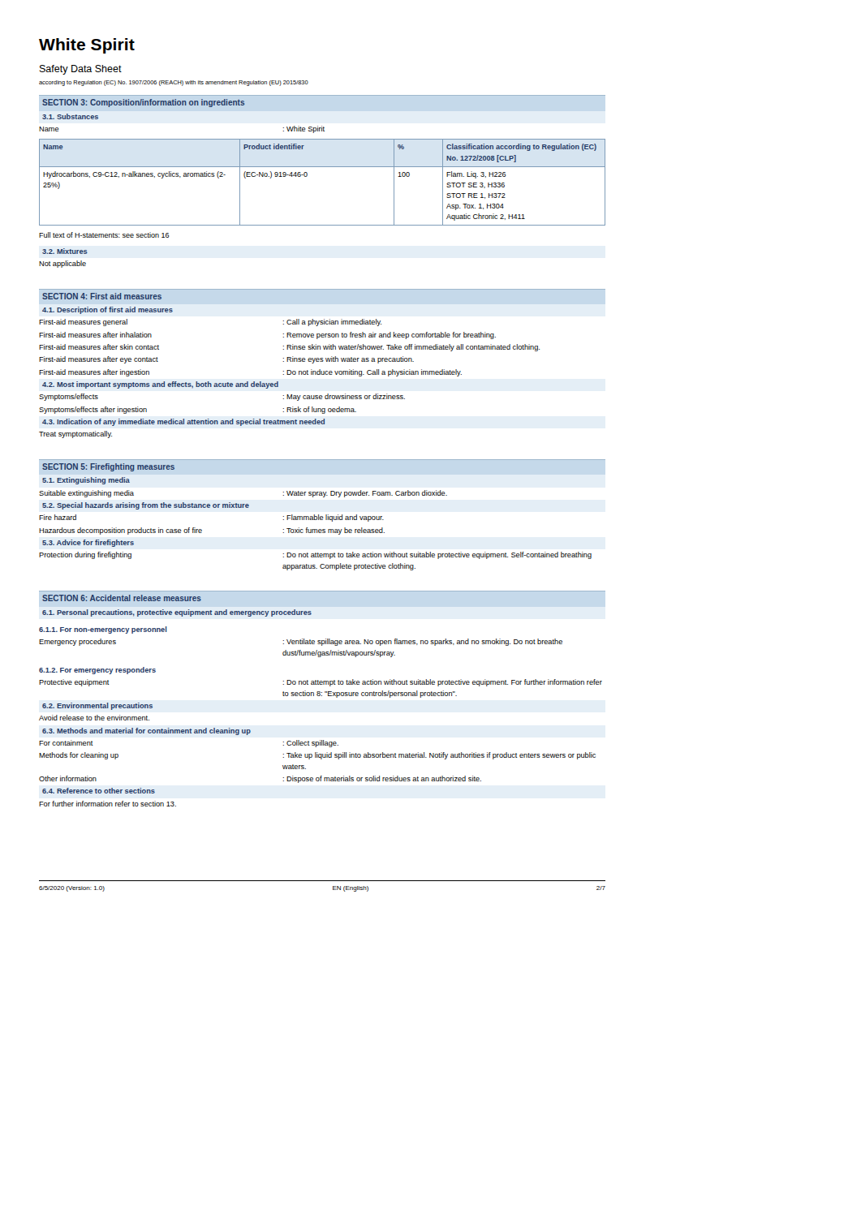White Spirit
Safety Data Sheet
according to Regulation (EC) No. 1907/2006 (REACH) with its amendment Regulation (EU) 2015/830
SECTION 3: Composition/information on ingredients
3.1. Substances
Name
: White Spirit
| Name | Product identifier | % | Classification according to Regulation (EC) No. 1272/2008 [CLP] |
| --- | --- | --- | --- |
| Hydrocarbons, C9-C12, n-alkanes, cyclics, aromatics (2-25%) | (EC-No.) 919-446-0 | 100 | Flam. Liq. 3, H226 STOT SE 3, H336 STOT RE 1, H372 Asp. Tox. 1, H304 Aquatic Chronic 2, H411 |
Full text of H-statements: see section 16
3.2. Mixtures
Not applicable
SECTION 4: First aid measures
4.1. Description of first aid measures
First-aid measures general
: Call a physician immediately.
First-aid measures after inhalation
: Remove person to fresh air and keep comfortable for breathing.
First-aid measures after skin contact
: Rinse skin with water/shower. Take off immediately all contaminated clothing.
First-aid measures after eye contact
: Rinse eyes with water as a precaution.
First-aid measures after ingestion
: Do not induce vomiting. Call a physician immediately.
4.2. Most important symptoms and effects, both acute and delayed
Symptoms/effects
: May cause drowsiness or dizziness.
Symptoms/effects after ingestion
: Risk of lung oedema.
4.3. Indication of any immediate medical attention and special treatment needed
Treat symptomatically.
SECTION 5: Firefighting measures
5.1. Extinguishing media
Suitable extinguishing media
: Water spray. Dry powder. Foam. Carbon dioxide.
5.2. Special hazards arising from the substance or mixture
Fire hazard
: Flammable liquid and vapour.
Hazardous decomposition products in case of fire
: Toxic fumes may be released.
5.3. Advice for firefighters
Protection during firefighting
: Do not attempt to take action without suitable protective equipment. Self-contained breathing apparatus. Complete protective clothing.
SECTION 6: Accidental release measures
6.1. Personal precautions, protective equipment and emergency procedures
6.1.1. For non-emergency personnel
Emergency procedures
: Ventilate spillage area. No open flames, no sparks, and no smoking. Do not breathe dust/fume/gas/mist/vapours/spray.
6.1.2. For emergency responders
Protective equipment
: Do not attempt to take action without suitable protective equipment. For further information refer to section 8: "Exposure controls/personal protection".
6.2. Environmental precautions
Avoid release to the environment.
6.3. Methods and material for containment and cleaning up
For containment
: Collect spillage.
Methods for cleaning up
: Take up liquid spill into absorbent material. Notify authorities if product enters sewers or public waters.
Other information
: Dispose of materials or solid residues at an authorized site.
6.4. Reference to other sections
For further information refer to section 13.
6/5/2020 (Version: 1.0) EN (English) 2/7